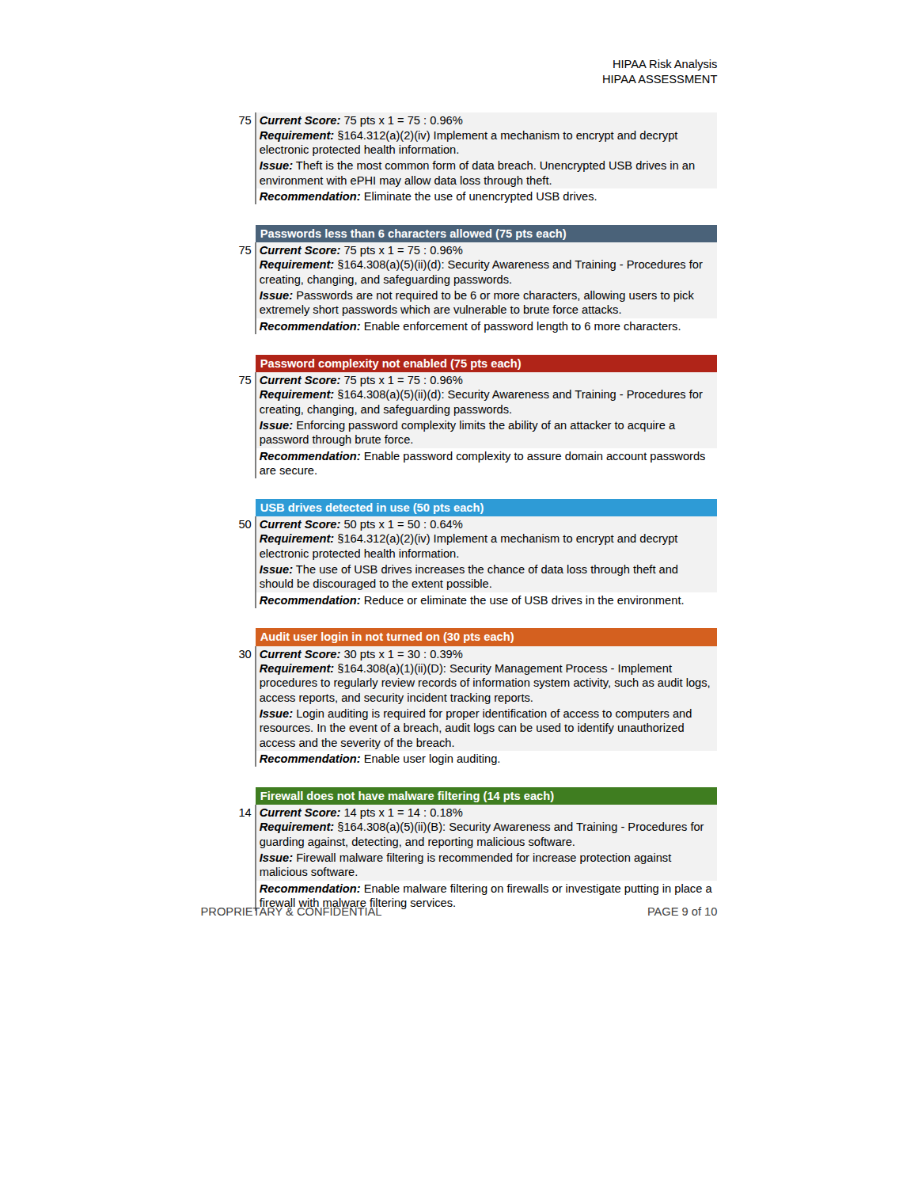HIPAA Risk Analysis
HIPAA ASSESSMENT
| 75 | Current Score: 75 pts x 1 = 75 : 0.96% Requirement: §164.312(a)(2)(iv) Implement a mechanism to encrypt and decrypt electronic protected health information. |
| | Issue: Theft is the most common form of data breach. Unencrypted USB drives in an environment with ePHI may allow data loss through theft. |
| | Recommendation: Eliminate the use of unencrypted USB drives. |
| | Passwords less than 6 characters allowed (75 pts each) |
| 75 | Current Score: 75 pts x 1 = 75 : 0.96% Requirement: §164.308(a)(5)(ii)(d): Security Awareness and Training - Procedures for creating, changing, and safeguarding passwords. |
| | Issue: Passwords are not required to be 6 or more characters, allowing users to pick extremely short passwords which are vulnerable to brute force attacks. |
| | Recommendation: Enable enforcement of password length to 6 more characters. |
| | Password complexity not enabled (75 pts each) |
| 75 | Current Score: 75 pts x 1 = 75 : 0.96% Requirement: §164.308(a)(5)(ii)(d): Security Awareness and Training - Procedures for creating, changing, and safeguarding passwords. |
| | Issue: Enforcing password complexity limits the ability of an attacker to acquire a password through brute force. |
| | Recommendation: Enable password complexity to assure domain account passwords are secure. |
| | USB drives detected in use (50 pts each) |
| 50 | Current Score: 50 pts x 1 = 50 : 0.64% Requirement: §164.312(a)(2)(iv) Implement a mechanism to encrypt and decrypt electronic protected health information. |
| | Issue: The use of USB drives increases the chance of data loss through theft and should be discouraged to the extent possible. |
| | Recommendation: Reduce or eliminate the use of USB drives in the environment. |
| | Audit user login in not turned on (30 pts each) |
| 30 | Current Score: 30 pts x 1 = 30 : 0.39% Requirement: §164.308(a)(1)(ii)(D): Security Management Process - Implement procedures to regularly review records of information system activity, such as audit logs, access reports, and security incident tracking reports. |
| | Issue: Login auditing is required for proper identification of access to computers and resources. In the event of a breach, audit logs can be used to identify unauthorized access and the severity of the breach. |
| | Recommendation: Enable user login auditing. |
| | Firewall does not have malware filtering (14 pts each) |
| 14 | Current Score: 14 pts x 1 = 14 : 0.18% Requirement: §164.308(a)(5)(ii)(B): Security Awareness and Training - Procedures for guarding against, detecting, and reporting malicious software. |
| | Issue: Firewall malware filtering is recommended for increase protection against malicious software. |
| | Recommendation: Enable malware filtering on firewalls or investigate putting in place a firewall with malware filtering services. |
PROPRIETARY & CONFIDENTIAL PAGE 9 of 10